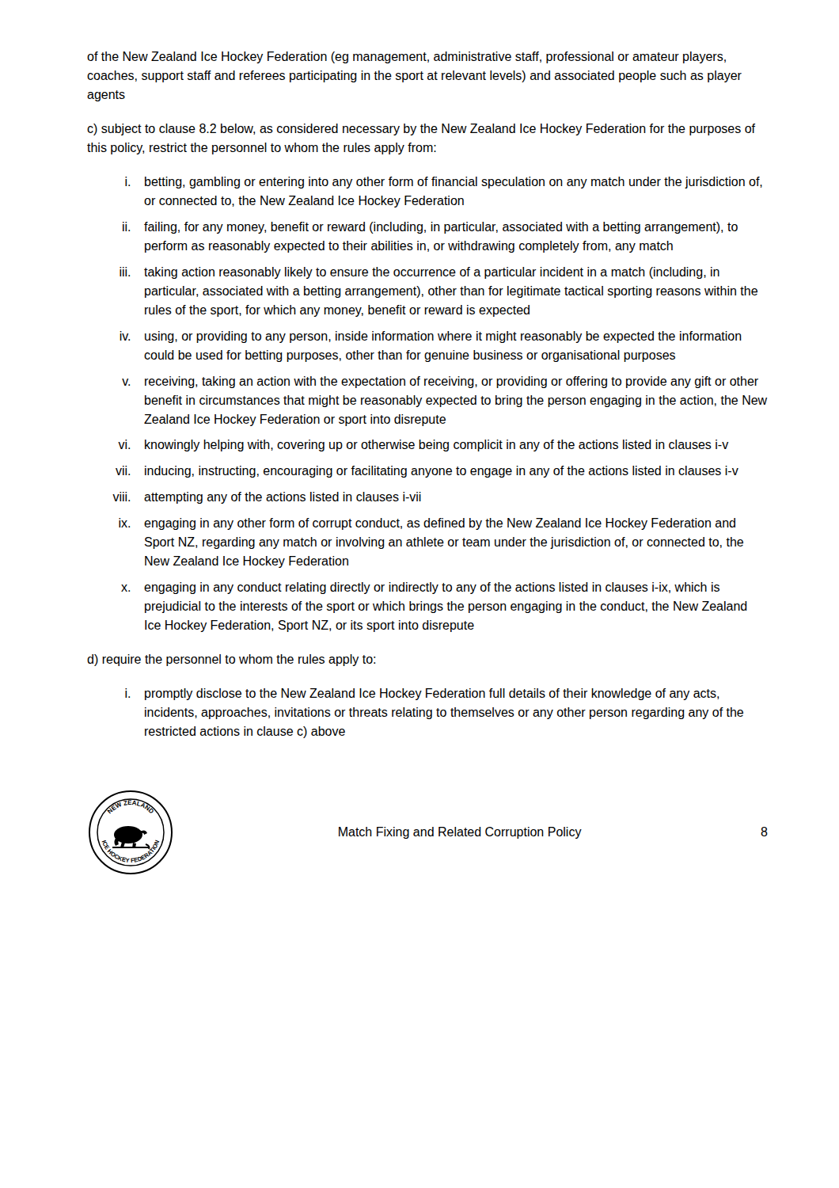of the New Zealand Ice Hockey Federation (eg management, administrative staff, professional or amateur players, coaches, support staff and referees participating in the sport at relevant levels) and associated people such as player agents
c) subject to clause 8.2 below, as considered necessary by the New Zealand Ice Hockey Federation for the purposes of this policy, restrict the personnel to whom the rules apply from:
betting, gambling or entering into any other form of financial speculation on any match under the jurisdiction of, or connected to, the New Zealand Ice Hockey Federation
failing, for any money, benefit or reward (including, in particular, associated with a betting arrangement), to perform as reasonably expected to their abilities in, or withdrawing completely from, any match
taking action reasonably likely to ensure the occurrence of a particular incident in a match (including, in particular, associated with a betting arrangement), other than for legitimate tactical sporting reasons within the rules of the sport, for which any money, benefit or reward is expected
using, or providing to any person, inside information where it might reasonably be expected the information could be used for betting purposes, other than for genuine business or organisational purposes
receiving, taking an action with the expectation of receiving, or providing or offering to provide any gift or other benefit in circumstances that might be reasonably expected to bring the person engaging in the action, the New Zealand Ice Hockey Federation or sport into disrepute
knowingly helping with, covering up or otherwise being complicit in any of the actions listed in clauses i-v
inducing, instructing, encouraging or facilitating anyone to engage in any of the actions listed in clauses i-v
attempting any of the actions listed in clauses i-vii
engaging in any other form of corrupt conduct, as defined by the New Zealand Ice Hockey Federation and Sport NZ, regarding any match or involving an athlete or team under the jurisdiction of, or connected to, the New Zealand Ice Hockey Federation
engaging in any conduct relating directly or indirectly to any of the actions listed in clauses i-ix, which is prejudicial to the interests of the sport or which brings the person engaging in the conduct, the New Zealand Ice Hockey Federation, Sport NZ, or its sport into disrepute
d) require the personnel to whom the rules apply to:
promptly disclose to the New Zealand Ice Hockey Federation full details of their knowledge of any acts, incidents, approaches, invitations or threats relating to themselves or any other person regarding any of the restricted actions in clause c) above
NEW ZEALAND ICE HOCKEY FEDERATION
Match Fixing and Related Corruption Policy
8